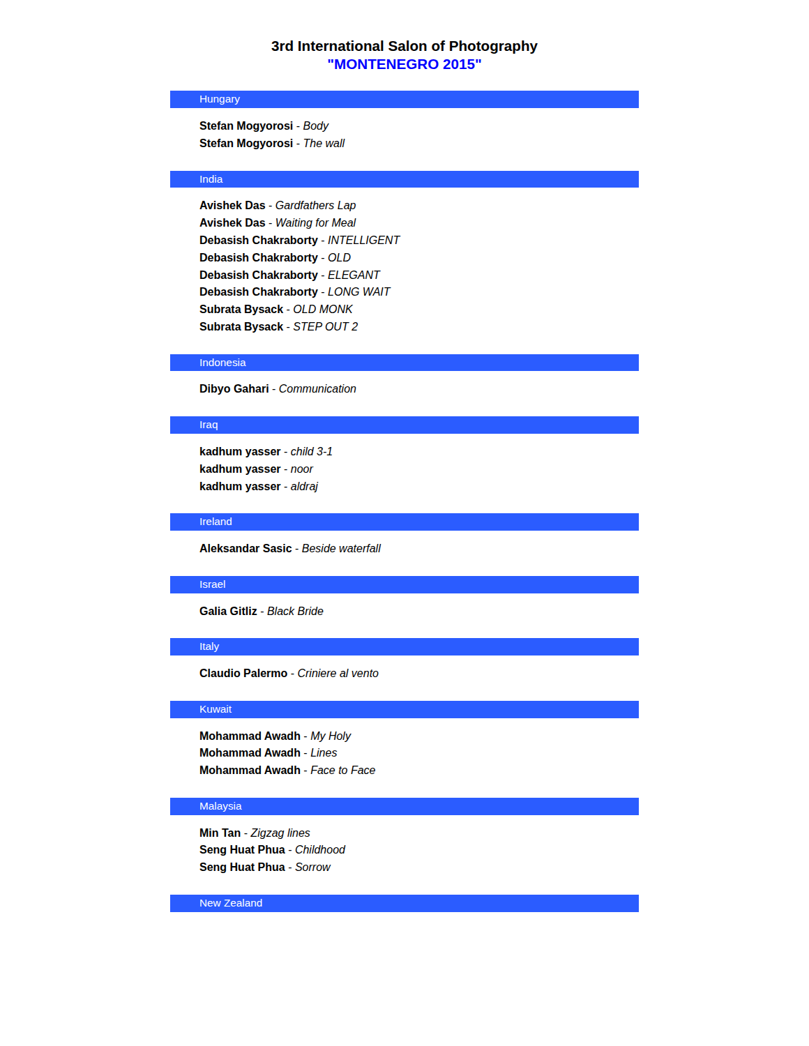3rd International Salon of Photography
"MONTENEGRO 2015"
Hungary
Stefan Mogyorosi - Body
Stefan Mogyorosi - The wall
India
Avishek Das - Gardfathers Lap
Avishek Das - Waiting for Meal
Debasish Chakraborty - INTELLIGENT
Debasish Chakraborty - OLD
Debasish Chakraborty - ELEGANT
Debasish Chakraborty - LONG WAIT
Subrata Bysack - OLD MONK
Subrata Bysack - STEP OUT 2
Indonesia
Dibyo Gahari - Communication
Iraq
kadhum yasser - child 3-1
kadhum yasser - noor
kadhum yasser - aldraj
Ireland
Aleksandar Sasic - Beside waterfall
Israel
Galia Gitliz - Black Bride
Italy
Claudio Palermo - Criniere al vento
Kuwait
Mohammad Awadh - My Holy
Mohammad Awadh - Lines
Mohammad Awadh - Face to Face
Malaysia
Min Tan - Zigzag lines
Seng Huat Phua - Childhood
Seng Huat Phua - Sorrow
New Zealand